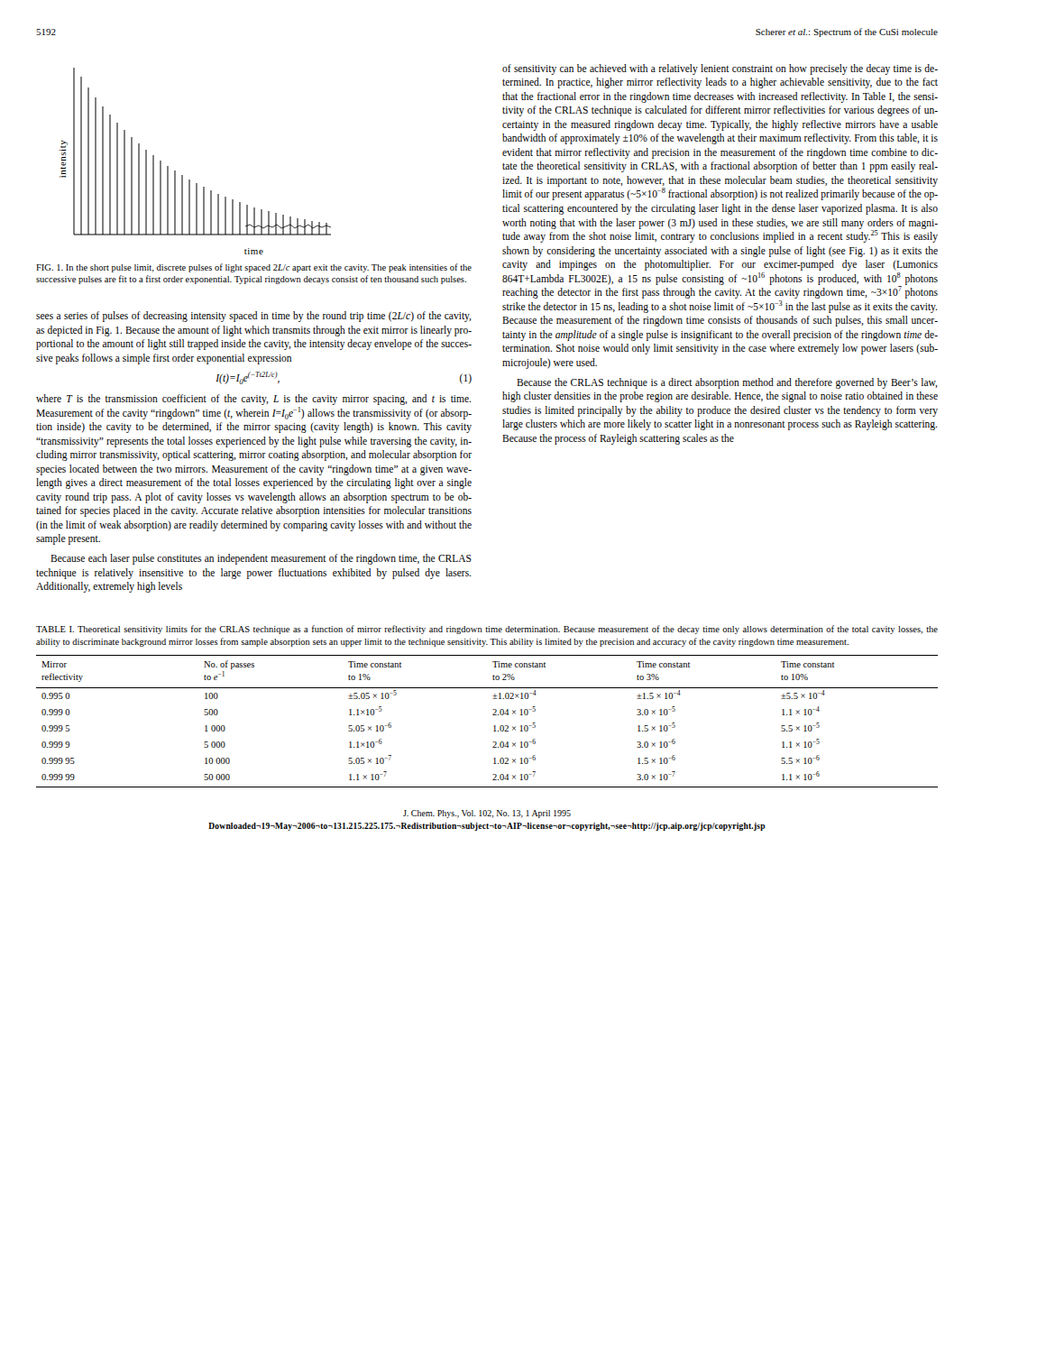5192 Scherer et al.: Spectrum of the CuSi molecule
intensity time
FIG. 1. In the short pulse limit, discrete pulses of light spaced 2L/c apart exit the cavity. The peak intensities of the successive pulses are fit to a first order exponential. Typical ringdown decays consist of ten thousand such pulses.
sees a series of pulses of decreasing intensity spaced in time by the round trip time (2L/c) of the cavity, as depicted in Fig. 1. Because the amount of light which transmits through the exit mirror is linearly proportional to the amount of light still trapped inside the cavity, the intensity decay envelope of the successive peaks follows a simple first order exponential expression
I(t)=I0e(−Tt2L/c), (1)
where T is the transmission coefficient of the cavity, L is the cavity mirror spacing, and t is time. Measurement of the cavity “ringdown” time (t, wherein I=I0e−1) allows the transmissivity of (or absorption inside) the cavity to be determined, if the mirror spacing (cavity length) is known. This cavity “transmissivity” represents the total losses experienced by the light pulse while traversing the cavity, including mirror transmissivity, optical scattering, mirror coating absorption, and molecular absorption for species located between the two mirrors. Measurement of the cavity “ringdown time” at a given wavelength gives a direct measurement of the total losses experienced by the circulating light over a single cavity round trip pass. A plot of cavity losses vs wavelength allows an absorption spectrum to be obtained for species placed in the cavity. Accurate relative absorption intensities for molecular transitions (in the limit of weak absorption) are readily determined by comparing cavity losses with and without the sample present.
Because each laser pulse constitutes an independent measurement of the ringdown time, the CRLAS technique is relatively insensitive to the large power fluctuations exhibited by pulsed dye lasers. Additionally, extremely high levels
of sensitivity can be achieved with a relatively lenient constraint on how precisely the decay time is determined. In practice, higher mirror reflectivity leads to a higher achievable sensitivity, due to the fact that the fractional error in the ringdown time decreases with increased reflectivity. In Table I, the sensitivity of the CRLAS technique is calculated for different mirror reflectivities for various degrees of uncertainty in the measured ringdown decay time. Typically, the highly reflective mirrors have a usable bandwidth of approximately ±10% of the wavelength at their maximum reflectivity. From this table, it is evident that mirror reflectivity and precision in the measurement of the ringdown time combine to dictate the theoretical sensitivity in CRLAS, with a fractional absorption of better than 1 ppm easily realized. It is important to note, however, that in these molecular beam studies, the theoretical sensitivity limit of our present apparatus (~5×10−8 fractional absorption) is not realized primarily because of the optical scattering encountered by the circulating laser light in the dense laser vaporized plasma. It is also worth noting that with the laser power (3 mJ) used in these studies, we are still many orders of magnitude away from the shot noise limit, contrary to conclusions implied in a recent study.25 This is easily shown by considering the uncertainty associated with a single pulse of light (see Fig. 1) as it exits the cavity and impinges on the photomultiplier. For our excimer-pumped dye laser (Lumonics 864T+Lambda FL3002E), a 15 ns pulse consisting of ~1016 photons is produced, with 108 photons reaching the detector in the first pass through the cavity. At the cavity ringdown time, ~3×107 photons strike the detector in 15 ns, leading to a shot noise limit of ~5×10−3 in the last pulse as it exits the cavity. Because the measurement of the ringdown time consists of thousands of such pulses, this small uncertainty in the amplitude of a single pulse is insignificant to the overall precision of the ringdown time determination. Shot noise would only limit sensitivity in the case where extremely low power lasers (submicrojoule) were used.
Because the CRLAS technique is a direct absorption method and therefore governed by Beer’s law, high cluster densities in the probe region are desirable. Hence, the signal to noise ratio obtained in these studies is limited principally by the ability to produce the desired cluster vs the tendency to form very large clusters which are more likely to scatter light in a nonresonant process such as Rayleigh scattering. Because the process of Rayleigh scattering scales as the
TABLE I. Theoretical sensitivity limits for the CRLAS technique as a function of mirror reflectivity and ringdown time determination. Because measurement of the decay time only allows determination of the total cavity losses, the ability to discriminate background mirror losses from sample absorption sets an upper limit to the technique sensitivity. This ability is limited by the precision and accuracy of the cavity ringdown time measurement.
| Mirror reflectivity | No. of passes to e −1 | Time constant to 1% | Time constant to 2% | Time constant to 3% | Time constant to 10% |
| --- | --- | --- | --- | --- | --- |
| 0.995 0 | 100 | ±5.05 × 10 −5 | ±1.02×10 −4 | ±1.5 × 10 −4 | ±5.5 × 10 −4 |
| 0.999 0 | 500 | 1.1×10 −5 | 2.04 × 10 −5 | 3.0 × 10 −5 | 1.1 × 10 −4 |
| 0.999 5 | 1 000 | 5.05 × 10 −6 | 1.02 × 10 −5 | 1.5 × 10 −5 | 5.5 × 10 −5 |
| 0.999 9 | 5 000 | 1.1×10 −6 | 2.04 × 10 −6 | 3.0 × 10 −6 | 1.1 × 10 −5 |
| 0.999 95 | 10 000 | 5.05 × 10 −7 | 1.02 × 10 −6 | 1.5 × 10 −6 | 5.5 × 10 −6 |
| 0.999 99 | 50 000 | 1.1 × 10 −7 | 2.04 × 10 −7 | 3.0 × 10 −7 | 1.1 × 10 −6 |
J. Chem. Phys., Vol. 102, No. 13, 1 April 1995
Downloaded¬19¬May¬2006¬to¬131.215.225.175.¬Redistribution¬subject¬to¬AIP¬license¬or¬copyright,¬see¬http://jcp.aip.org/jcp/copyright.jsp